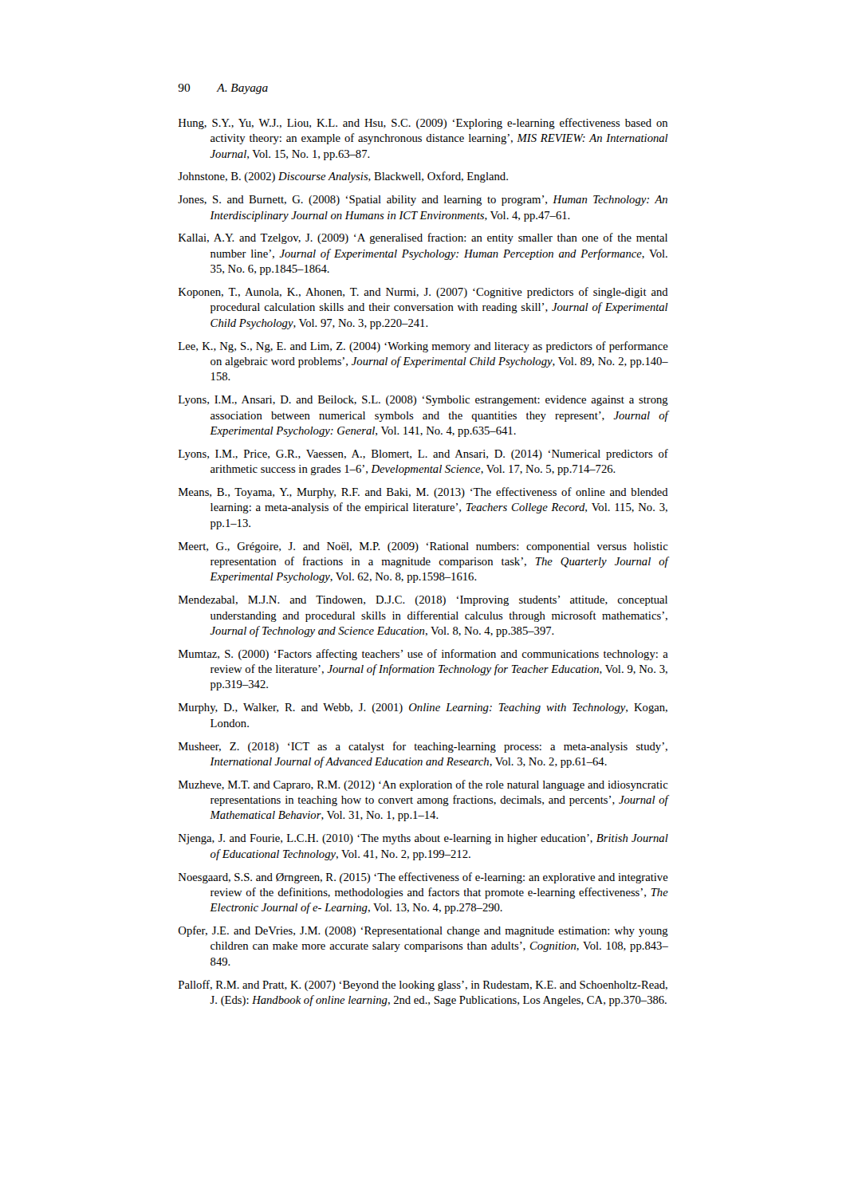90 A. Bayaga
Hung, S.Y., Yu, W.J., Liou, K.L. and Hsu, S.C. (2009) ‘Exploring e-learning effectiveness based on activity theory: an example of asynchronous distance learning’, MIS REVIEW: An International Journal, Vol. 15, No. 1, pp.63–87.
Johnstone, B. (2002) Discourse Analysis, Blackwell, Oxford, England.
Jones, S. and Burnett, G. (2008) ‘Spatial ability and learning to program’, Human Technology: An Interdisciplinary Journal on Humans in ICT Environments, Vol. 4, pp.47–61.
Kallai, A.Y. and Tzelgov, J. (2009) ‘A generalised fraction: an entity smaller than one of the mental number line’, Journal of Experimental Psychology: Human Perception and Performance, Vol. 35, No. 6, pp.1845–1864.
Koponen, T., Aunola, K., Ahonen, T. and Nurmi, J. (2007) ‘Cognitive predictors of single-digit and procedural calculation skills and their conversation with reading skill’, Journal of Experimental Child Psychology, Vol. 97, No. 3, pp.220–241.
Lee, K., Ng, S., Ng, E. and Lim, Z. (2004) ‘Working memory and literacy as predictors of performance on algebraic word problems’, Journal of Experimental Child Psychology, Vol. 89, No. 2, pp.140–158.
Lyons, I.M., Ansari, D. and Beilock, S.L. (2008) ‘Symbolic estrangement: evidence against a strong association between numerical symbols and the quantities they represent’, Journal of Experimental Psychology: General, Vol. 141, No. 4, pp.635–641.
Lyons, I.M., Price, G.R., Vaessen, A., Blomert, L. and Ansari, D. (2014) ‘Numerical predictors of arithmetic success in grades 1–6’, Developmental Science, Vol. 17, No. 5, pp.714–726.
Means, B., Toyama, Y., Murphy, R.F. and Baki, M. (2013) ‘The effectiveness of online and blended learning: a meta-analysis of the empirical literature’, Teachers College Record, Vol. 115, No. 3, pp.1–13.
Meert, G., Grégoire, J. and Noël, M.P. (2009) ‘Rational numbers: componential versus holistic representation of fractions in a magnitude comparison task’, The Quarterly Journal of Experimental Psychology, Vol. 62, No. 8, pp.1598–1616.
Mendezabal, M.J.N. and Tindowen, D.J.C. (2018) ‘Improving students’ attitude, conceptual understanding and procedural skills in differential calculus through microsoft mathematics’, Journal of Technology and Science Education, Vol. 8, No. 4, pp.385–397.
Mumtaz, S. (2000) ‘Factors affecting teachers’ use of information and communications technology: a review of the literature’, Journal of Information Technology for Teacher Education, Vol. 9, No. 3, pp.319–342.
Murphy, D., Walker, R. and Webb, J. (2001) Online Learning: Teaching with Technology, Kogan, London.
Musheer, Z. (2018) ‘ICT as a catalyst for teaching-learning process: a meta-analysis study’, International Journal of Advanced Education and Research, Vol. 3, No. 2, pp.61–64.
Muzheve, M.T. and Capraro, R.M. (2012) ‘An exploration of the role natural language and idiosyncratic representations in teaching how to convert among fractions, decimals, and percents’, Journal of Mathematical Behavior, Vol. 31, No. 1, pp.1–14.
Njenga, J. and Fourie, L.C.H. (2010) ‘The myths about e-learning in higher education’, British Journal of Educational Technology, Vol. 41, No. 2, pp.199–212.
Noesgaard, S.S. and Ørngreen, R. (2015) ‘The effectiveness of e-learning: an explorative and integrative review of the definitions, methodologies and factors that promote e-learning effectiveness’, The Electronic Journal of e- Learning, Vol. 13, No. 4, pp.278–290.
Opfer, J.E. and DeVries, J.M. (2008) ‘Representational change and magnitude estimation: why young children can make more accurate salary comparisons than adults’, Cognition, Vol. 108, pp.843–849.
Palloff, R.M. and Pratt, K. (2007) ‘Beyond the looking glass’, in Rudestam, K.E. and Schoenholtz-Read, J. (Eds): Handbook of online learning, 2nd ed., Sage Publications, Los Angeles, CA, pp.370–386.